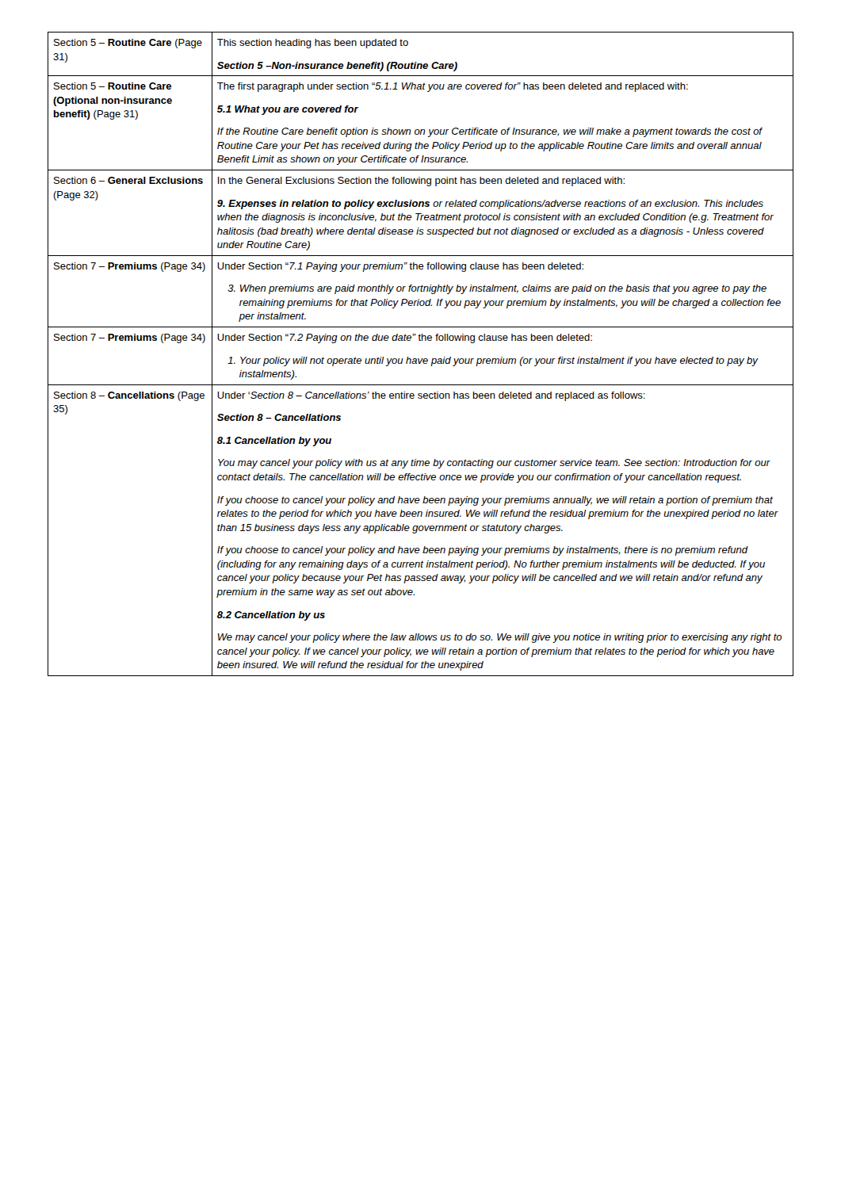| Section 5 – Routine Care (Page 31) | This section heading has been updated to Section 5 –Non-insurance benefit) (Routine Care) |
| Section 5 – Routine Care (Optional non-insurance benefit) (Page 31) | The first paragraph under section “ 5.1.1 What you are covered for” has been deleted and replaced with: 5.1 What you are covered for If the Routine Care benefit option is shown on your Certificate of Insurance, we will make a payment towards the cost of Routine Care your Pet has received during the Policy Period up to the applicable Routine Care limits and overall annual Benefit Limit as shown on your Certificate of Insurance. |
| Section 6 – General Exclusions (Page 32) | In the General Exclusions Section the following point has been deleted and replaced with: 9. Expenses in relation to policy exclusions or related complications/adverse reactions of an exclusion. This includes when the diagnosis is inconclusive, but the Treatment protocol is consistent with an excluded Condition (e.g. Treatment for halitosis (bad breath) where dental disease is suspected but not diagnosed or excluded as a diagnosis - Unless covered under Routine Care) |
| Section 7 – Premiums (Page 34) | Under Section “ 7.1 Paying your premium” the following clause has been deleted: When premiums are paid monthly or fortnightly by instalment, claims are paid on the basis that you agree to pay the remaining premiums for that Policy Period. If you pay your premium by instalments, you will be charged a collection fee per instalment. |
| Section 7 – Premiums (Page 34) | Under Section “ 7.2 Paying on the due date” the following clause has been deleted: Your policy will not operate until you have paid your premium (or your first instalment if you have elected to pay by instalments). |
| Section 8 – Cancellations (Page 35) | Under ‘ Section 8 – Cancellations’ the entire section has been deleted and replaced as follows: Section 8 – Cancellations 8.1 Cancellation by you You may cancel your policy with us at any time by contacting our customer service team. See section: Introduction for our contact details. The cancellation will be effective once we provide you our confirmation of your cancellation request. If you choose to cancel your policy and have been paying your premiums annually, we will retain a portion of premium that relates to the period for which you have been insured. We will refund the residual premium for the unexpired period no later than 15 business days less any applicable government or statutory charges. If you choose to cancel your policy and have been paying your premiums by instalments, there is no premium refund (including for any remaining days of a current instalment period). No further premium instalments will be deducted. If you cancel your policy because your Pet has passed away, your policy will be cancelled and we will retain and/or refund any premium in the same way as set out above. 8.2 Cancellation by us We may cancel your policy where the law allows us to do so. We will give you notice in writing prior to exercising any right to cancel your policy. If we cancel your policy, we will retain a portion of premium that relates to the period for which you have been insured. We will refund the residual for the unexpired |